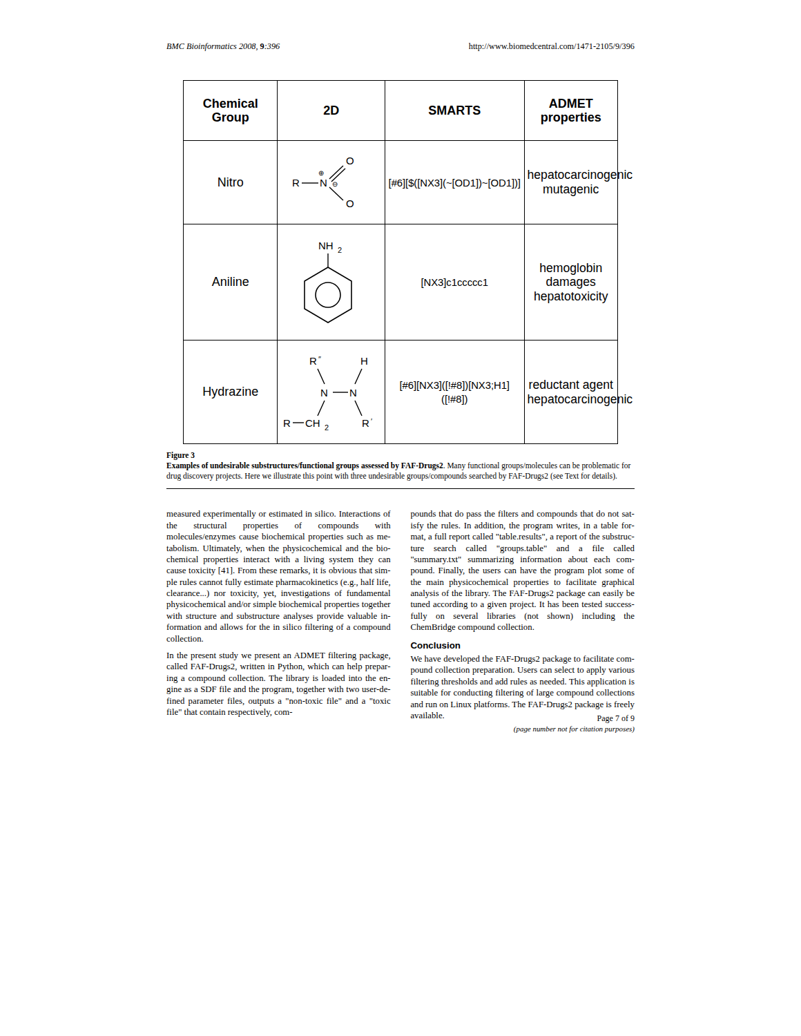BMC Bioinformatics 2008, 9:396
http://www.biomedcentral.com/1471-2105/9/396
| Chemical Group | 2D | SMARTS | ADMET properties |
| --- | --- | --- | --- |
| Nitro | R N ⊕ ⊖ O O | [#6][$([NX3](~[OD1])~[OD1])] | hepatocarcinogenic mutagenic |
| Aniline | NH 2 | [NX3]c1ccccc1 | hemoglobin damages hepatotoxicity |
| Hydrazine | R ″ H N N R CH 2 R ′ | [#6][NX3]([!#8])[NX3;H1]([!#8]) | reductant agent hepatocarcinogenic |
Figure 3
Examples of undesirable substructures/functional groups assessed by FAF-Drugs2. Many functional groups/molecules can be problematic for drug discovery projects. Here we illustrate this point with three undesirable groups/compounds searched by FAF-Drugs2 (see Text for details).
measured experimentally or estimated in silico. Interactions of the structural properties of compounds with molecules/enzymes cause biochemical properties such as metabolism. Ultimately, when the physicochemical and the biochemical properties interact with a living system they can cause toxicity [41]. From these remarks, it is obvious that simple rules cannot fully estimate pharmacokinetics (e.g., half life, clearance...) nor toxicity, yet, investigations of fundamental physicochemical and/or simple biochemical properties together with structure and substructure analyses provide valuable information and allows for the in silico filtering of a compound collection.
In the present study we present an ADMET filtering package, called FAF-Drugs2, written in Python, which can help preparing a compound collection. The library is loaded into the engine as a SDF file and the program, together with two user-defined parameter files, outputs a "non-toxic file" and a "toxic file" that contain respectively, com-
pounds that do pass the filters and compounds that do not satisfy the rules. In addition, the program writes, in a table format, a full report called "table.results", a report of the substructure search called "groups.table" and a file called "summary.txt" summarizing information about each compound. Finally, the users can have the program plot some of the main physicochemical properties to facilitate graphical analysis of the library. The FAF-Drugs2 package can easily be tuned according to a given project. It has been tested successfully on several libraries (not shown) including the ChemBridge compound collection.
Conclusion
We have developed the FAF-Drugs2 package to facilitate compound collection preparation. Users can select to apply various filtering thresholds and add rules as needed. This application is suitable for conducting filtering of large compound collections and run on Linux platforms. The FAF-Drugs2 package is freely available.
Page 7 of 9
(page number not for citation purposes)